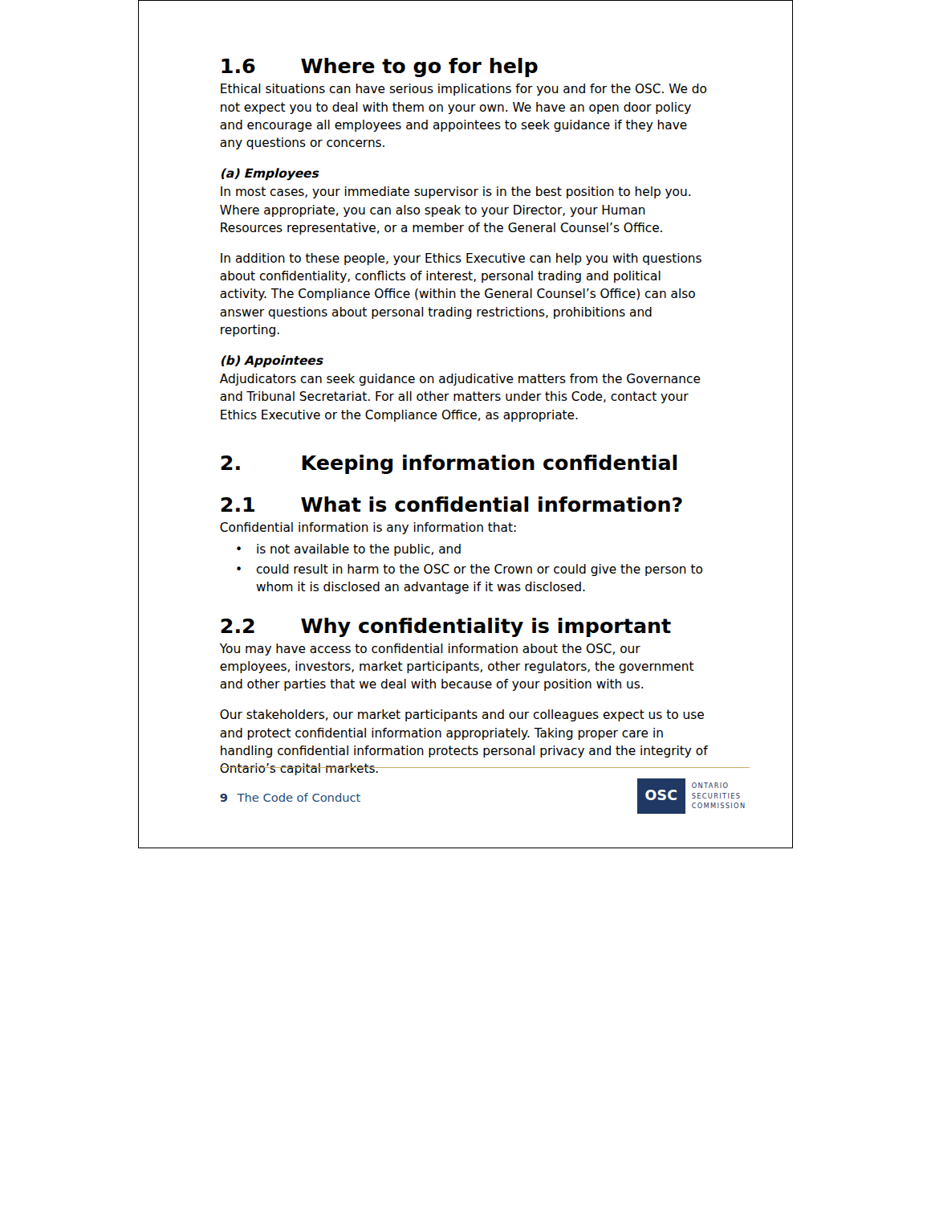1.6 Where to go for help
Ethical situations can have serious implications for you and for the OSC. We do not expect you to deal with them on your own. We have an open door policy and encourage all employees and appointees to seek guidance if they have any questions or concerns.
(a) Employees
In most cases, your immediate supervisor is in the best position to help you. Where appropriate, you can also speak to your Director, your Human Resources representative, or a member of the General Counsel’s Office.
In addition to these people, your Ethics Executive can help you with questions about confidentiality, conflicts of interest, personal trading and political activity. The Compliance Office (within the General Counsel’s Office) can also answer questions about personal trading restrictions, prohibitions and reporting.
(b) Appointees
Adjudicators can seek guidance on adjudicative matters from the Governance and Tribunal Secretariat. For all other matters under this Code, contact your Ethics Executive or the Compliance Office, as appropriate.
2. Keeping information confidential
2.1 What is confidential information?
Confidential information is any information that:
is not available to the public, and
could result in harm to the OSC or the Crown or could give the person to whom it is disclosed an advantage if it was disclosed.
2.2 Why confidentiality is important
You may have access to confidential information about the OSC, our employees, investors, market participants, other regulators, the government and other parties that we deal with because of your position with us.
Our stakeholders, our market participants and our colleagues expect us to use and protect confidential information appropriately. Taking proper care in handling confidential information protects personal privacy and the integrity of Ontario’s capital markets.
9 The Code of Conduct
OSC
ONTARIO SECURITIES COMMISSION